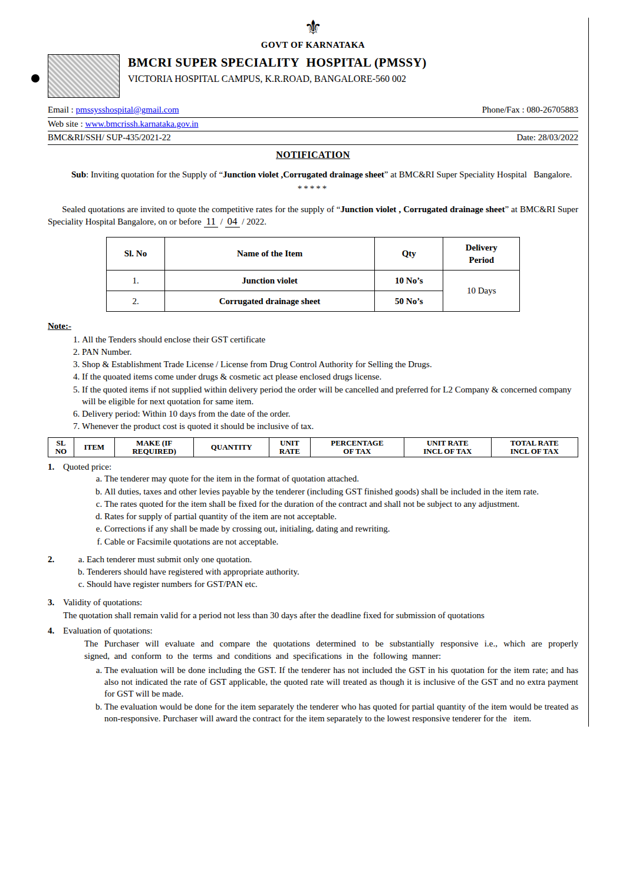⚜
GOVT OF KARNATAKA
BMCRI SUPER SPECIALITY HOSPITAL (PMSSY)
VICTORIA HOSPITAL CAMPUS, K.R.ROAD, BANGALORE-560 002
Email : pmssysshospital@gmail.com
Phone/Fax : 080-26705883
Web site : www.bmcrissh.karnataka.gov.in
BMC&RI/SSH/ SUP-435/2021-22
Date: 28/03/2022
NOTIFICATION
Sub: Inviting quotation for the Supply of “Junction violet ,Corrugated drainage sheet” at BMC&RI Super Speciality Hospital Bangalore.
*****
Sealed quotations are invited to quote the competitive rates for the supply of “Junction violet , Corrugated drainage sheet” at BMC&RI Super Speciality Hospital Bangalore, on or before 11 / 04 / 2022.
| Sl. No | Name of the Item | Qty | Delivery Period |
| --- | --- | --- | --- |
| 1. | Junction violet | 10 No’s | 10 Days |
| 2. | Corrugated drainage sheet | 50 No’s |
Note:-
All the Tenders should enclose their GST certificate
PAN Number.
Shop & Establishment Trade License / License from Drug Control Authority for Selling the Drugs.
If the quoated items come under drugs & cosmetic act please enclosed drugs license.
If the quoted items if not supplied within delivery period the order will be cancelled and preferred for L2 Company & concerned company will be eligible for next quotation for same item.
Delivery period: Within 10 days from the date of the order.
Whenever the product cost is quoted it should be inclusive of tax.
| SL NO | ITEM | MAKE (IF REQUIRED) | QUANTITY | UNIT RATE | PERCENTAGE OF TAX | UNIT RATE INCL OF TAX | TOTAL RATE INCL OF TAX |
| --- | --- | --- | --- | --- | --- | --- | --- |
1.
Quoted price:
The tenderer may quote for the item in the format of quotation attached.
All duties, taxes and other levies payable by the tenderer (including GST finished goods) shall be included in the item rate.
The rates quoted for the item shall be fixed for the duration of the contract and shall not be subject to any adjustment.
Rates for supply of partial quantity of the item are not acceptable.
Corrections if any shall be made by crossing out, initialing, dating and rewriting.
Cable or Facsimile quotations are not acceptable.
2.
Each tenderer must submit only one quotation.
Tenderers should have registered with appropriate authority.
Should have register numbers for GST/PAN etc.
3.
Validity of quotations:
The quotation shall remain valid for a period not less than 30 days after the deadline fixed for submission of quotations
4.
Evaluation of quotations:
The Purchaser will evaluate and compare the quotations determined to be substantially responsive i.e., which are properly signed, and conform to the terms and conditions and specifications in the following manner:
The evaluation will be done including the GST. If the tenderer has not included the GST in his quotation for the item rate; and has also not indicated the rate of GST applicable, the quoted rate will treated as though it is inclusive of the GST and no extra payment for GST will be made.
The evaluation would be done for the item separately the tenderer who has quoted for partial quantity of the item would be treated as non-responsive. Purchaser will award the contract for the item separately to the lowest responsive tenderer for the item.